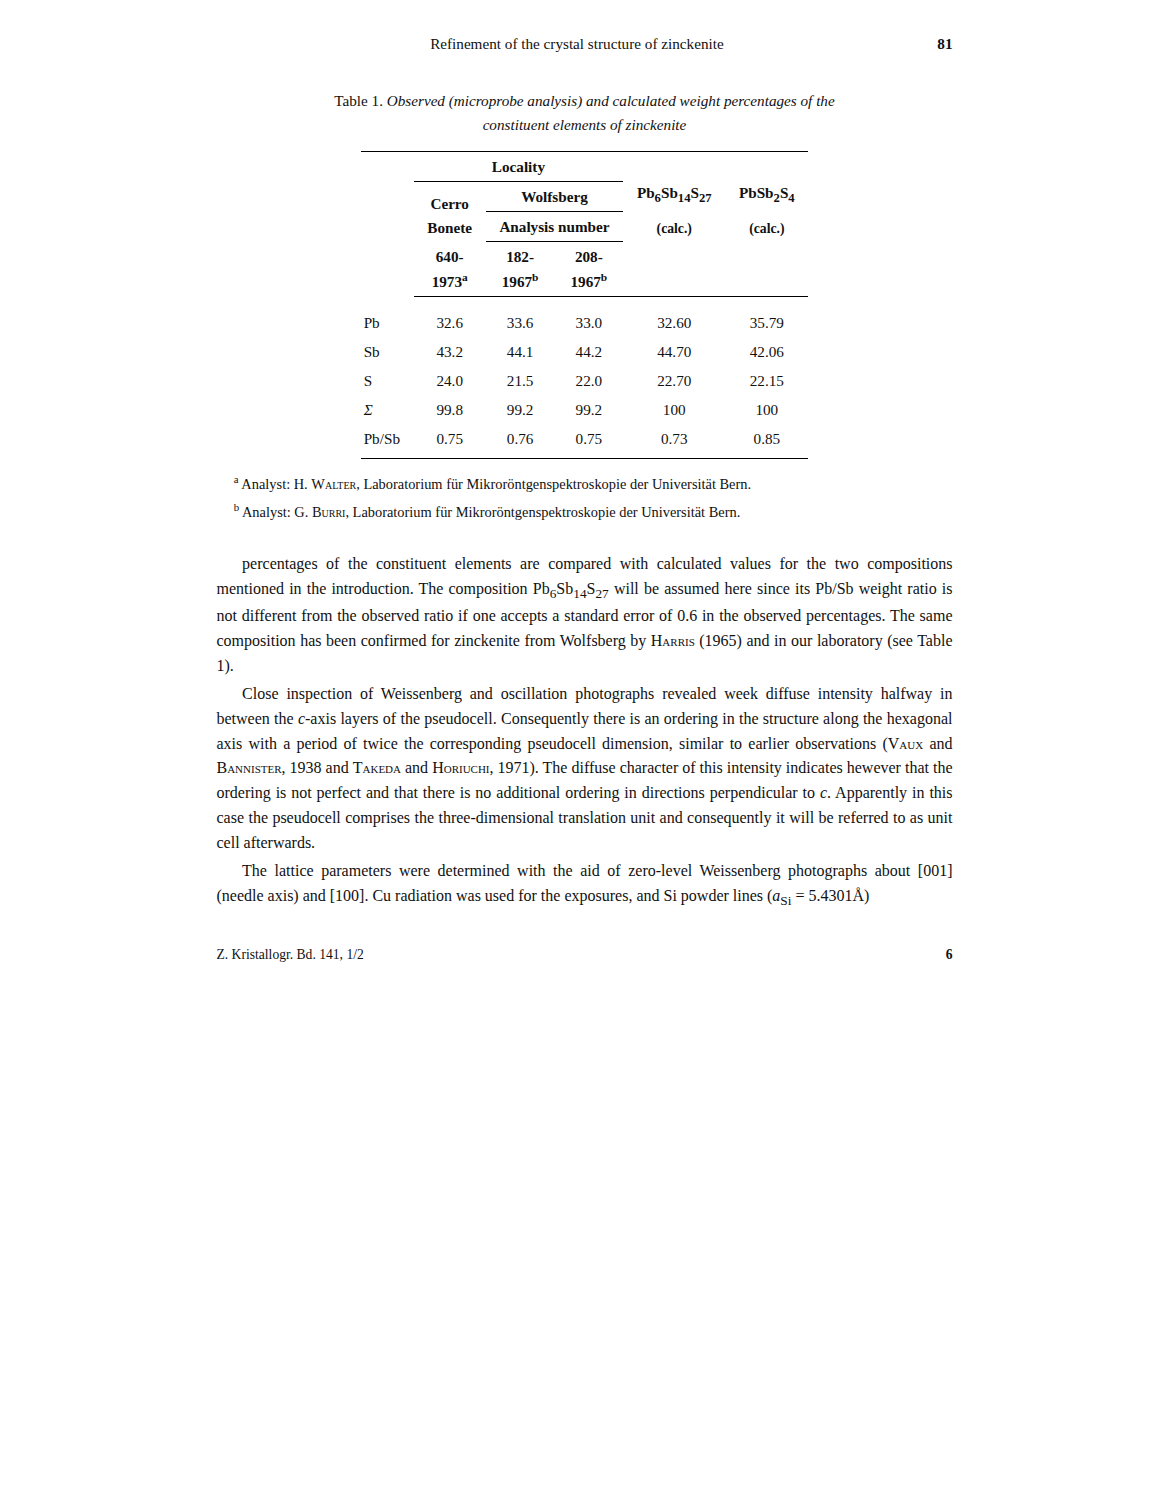Refinement of the crystal structure of zinckenite 81
Table 1. Observed (microprobe analysis) and calculated weight percentages of the constituent elements of zinckenite
| | Locality | Pb 6 Sb 14 S 27 | PbSb 2 S 4 |
| --- | --- | --- | --- |
| Cerro Bonete | Wolfsberg |
| Analysis number | (calc.) | (calc.) |
| 640- 1973 a | 182- 1967 b | 208- 1967 b | | |
| Pb | 32.6 | 33.6 | 33.0 | 32.60 | 35.79 |
| Sb | 43.2 | 44.1 | 44.2 | 44.70 | 42.06 |
| S | 24.0 | 21.5 | 22.0 | 22.70 | 22.15 |
| Σ | 99.8 | 99.2 | 99.2 | 100 | 100 |
| Pb/Sb | 0.75 | 0.76 | 0.75 | 0.73 | 0.85 |
a Analyst: H. Walter, Laboratorium für Mikroröntgenspektroskopie der Universität Bern.
b Analyst: G. Burri, Laboratorium für Mikroröntgenspektroskopie der Universität Bern.
percentages of the constituent elements are compared with calculated values for the two compositions mentioned in the introduction. The composition Pb6Sb14S27 will be assumed here since its Pb/Sb weight ratio is not different from the observed ratio if one accepts a standard error of 0.6 in the observed percentages. The same composition has been confirmed for zinckenite from Wolfsberg by Harris (1965) and in our laboratory (see Table 1).
Close inspection of Weissenberg and oscillation photographs revealed week diffuse intensity halfway in between the c-axis layers of the pseudocell. Consequently there is an ordering in the structure along the hexagonal axis with a period of twice the corresponding pseudocell dimension, similar to earlier observations (Vaux and Bannister, 1938 and Takeda and Horiuchi, 1971). The diffuse character of this intensity indicates hewever that the ordering is not perfect and that there is no additional ordering in directions perpendicular to c. Apparently in this case the pseudocell comprises the three-dimensional translation unit and consequently it will be referred to as unit cell afterwards.
The lattice parameters were determined with the aid of zero-level Weissenberg photographs about [001] (needle axis) and [100]. Cu radiation was used for the exposures, and Si powder lines (aSi = 5.4301Å)
Z. Kristallogr. Bd. 141, 1/2 6